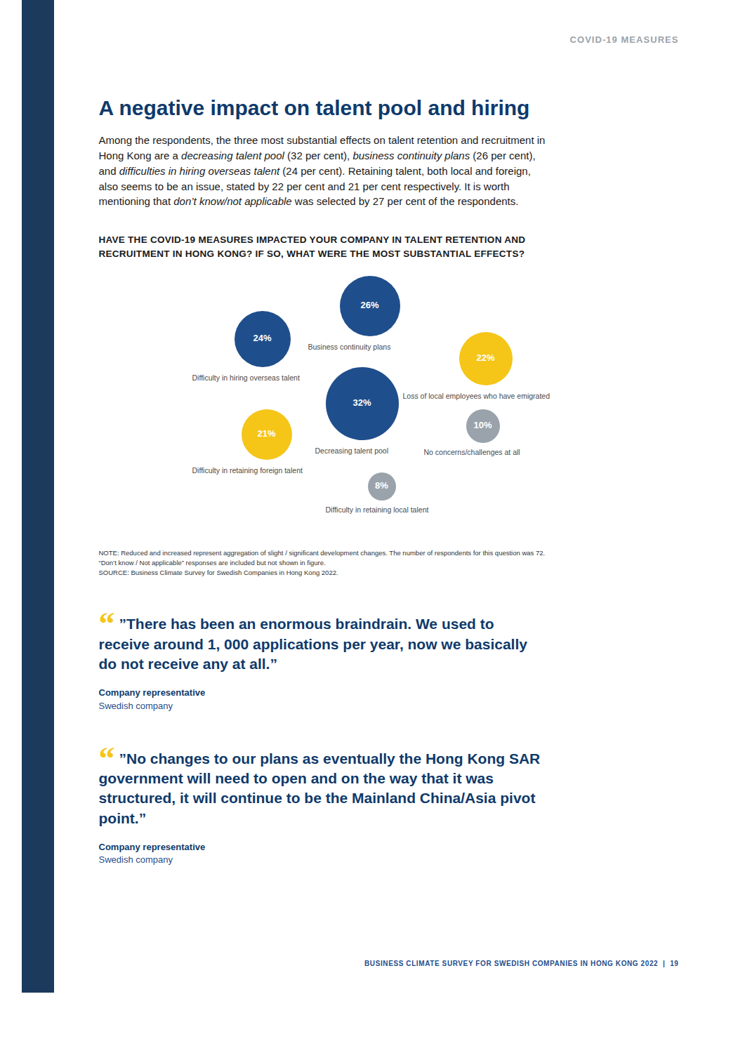COVID-19 MEASURES
A negative impact on talent pool and hiring
Among the respondents, the three most substantial effects on talent retention and recruitment in Hong Kong are a decreasing talent pool (32 per cent), business continuity plans (26 per cent), and difficulties in hiring overseas talent (24 per cent). Retaining talent, both local and foreign, also seems to be an issue, stated by 22 per cent and 21 per cent respectively. It is worth mentioning that don’t know/not applicable was selected by 27 per cent of the respondents.
HAVE THE COVID-19 MEASURES IMPACTED YOUR COMPANY IN TALENT RETENTION AND RECRUITMENT IN HONG KONG? IF SO, WHAT WERE THE MOST SUBSTANTIAL EFFECTS?
26%
Business continuity plans
24%
Difficulty in hiring overseas talent
22%
Loss of local employees who have emigrated
32%
Decreasing talent pool
21%
Difficulty in retaining foreign talent
10%
No concerns/challenges at all
8%
Difficulty in retaining local talent
NOTE: Reduced and increased represent aggregation of slight / significant development changes. The number of respondents for this question was 72. “Don’t know / Not applicable” responses are included but not shown in figure.
SOURCE: Business Climate Survey for Swedish Companies in Hong Kong 2022.
“”There has been an enormous braindrain. We used to receive around 1, 000 applications per year, now we basically do not receive any at all.”
Company representative
Swedish company
“”No changes to our plans as eventually the Hong Kong SAR government will need to open and on the way that it was structured, it will continue to be the Mainland China/Asia pivot point.”
Company representative
Swedish company
BUSINESS CLIMATE SURVEY FOR SWEDISH COMPANIES IN HONG KONG 2022 | 19